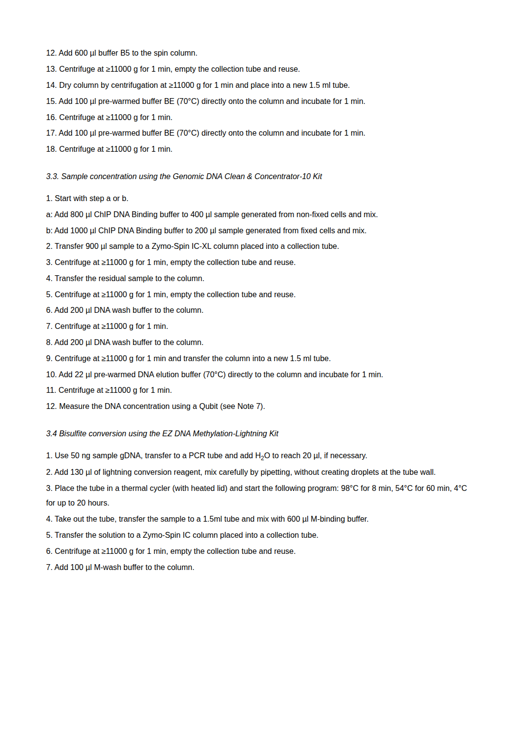12. Add 600 µl buffer B5 to the spin column.
13. Centrifuge at ≥11000 g for 1 min, empty the collection tube and reuse.
14. Dry column by centrifugation at ≥11000 g for 1 min and place into a new 1.5 ml tube.
15. Add 100 µl pre-warmed buffer BE (70°C) directly onto the column and incubate for 1 min.
16. Centrifuge at ≥11000 g for 1 min.
17. Add 100 µl pre-warmed buffer BE (70°C) directly onto the column and incubate for 1 min.
18. Centrifuge at ≥11000 g for 1 min.
3.3. Sample concentration using the Genomic DNA Clean & Concentrator-10 Kit
1. Start with step a or b.
a: Add 800 µl ChIP DNA Binding buffer to 400 µl sample generated from non-fixed cells and mix.
b: Add 1000 µl ChIP DNA Binding buffer to 200 µl sample generated from fixed cells and mix.
2. Transfer 900 µl sample to a Zymo-Spin IC-XL column placed into a collection tube.
3. Centrifuge at ≥11000 g for 1 min, empty the collection tube and reuse.
4. Transfer the residual sample to the column.
5. Centrifuge at ≥11000 g for 1 min, empty the collection tube and reuse.
6. Add 200 µl DNA wash buffer to the column.
7. Centrifuge at ≥11000 g for 1 min.
8. Add 200 µl DNA wash buffer to the column.
9. Centrifuge at ≥11000 g for 1 min and transfer the column into a new 1.5 ml tube.
10. Add 22 µl pre-warmed DNA elution buffer (70°C) directly to the column and incubate for 1 min.
11. Centrifuge at ≥11000 g for 1 min.
12. Measure the DNA concentration using a Qubit (see Note 7).
3.4 Bisulfite conversion using the EZ DNA Methylation-Lightning Kit
1. Use 50 ng sample gDNA, transfer to a PCR tube and add H2O to reach 20 µl, if necessary.
2. Add 130 µl of lightning conversion reagent, mix carefully by pipetting, without creating droplets at the tube wall.
3. Place the tube in a thermal cycler (with heated lid) and start the following program: 98°C for 8 min, 54°C for 60 min, 4°C for up to 20 hours.
4. Take out the tube, transfer the sample to a 1.5ml tube and mix with 600 µl M-binding buffer.
5. Transfer the solution to a Zymo-Spin IC column placed into a collection tube.
6. Centrifuge at ≥11000 g for 1 min, empty the collection tube and reuse.
7. Add 100 µl M-wash buffer to the column.